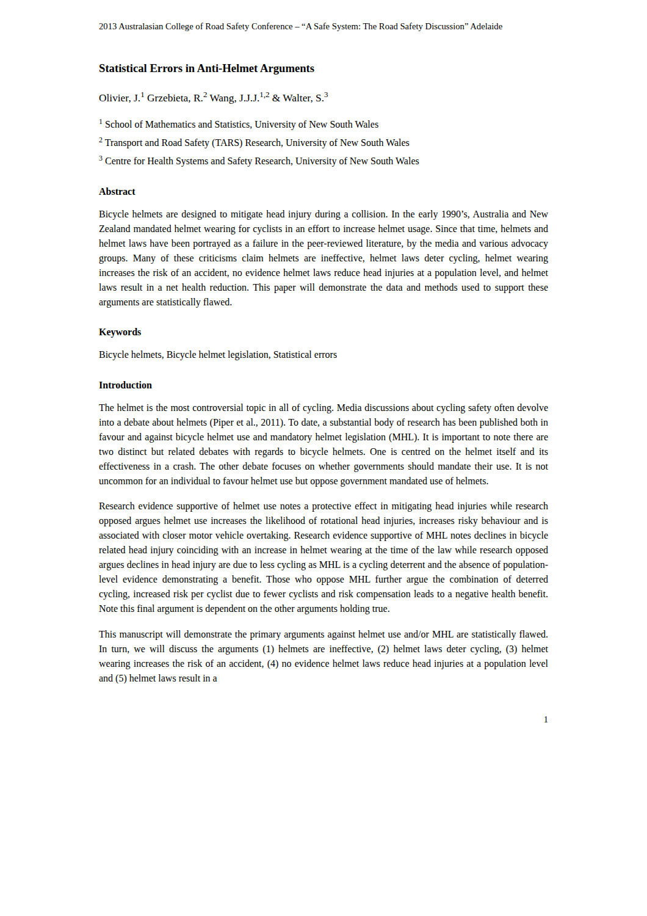2013 Australasian College of Road Safety Conference – “A Safe System: The Road Safety Discussion” Adelaide
Statistical Errors in Anti-Helmet Arguments
Olivier, J.1 Grzebieta, R.2 Wang, J.J.J.1,2 & Walter, S.3
1 School of Mathematics and Statistics, University of New South Wales
2 Transport and Road Safety (TARS) Research, University of New South Wales
3 Centre for Health Systems and Safety Research, University of New South Wales
Abstract
Bicycle helmets are designed to mitigate head injury during a collision. In the early 1990’s, Australia and New Zealand mandated helmet wearing for cyclists in an effort to increase helmet usage. Since that time, helmets and helmet laws have been portrayed as a failure in the peer-reviewed literature, by the media and various advocacy groups. Many of these criticisms claim helmets are ineffective, helmet laws deter cycling, helmet wearing increases the risk of an accident, no evidence helmet laws reduce head injuries at a population level, and helmet laws result in a net health reduction. This paper will demonstrate the data and methods used to support these arguments are statistically flawed.
Keywords
Bicycle helmets, Bicycle helmet legislation, Statistical errors
Introduction
The helmet is the most controversial topic in all of cycling. Media discussions about cycling safety often devolve into a debate about helmets (Piper et al., 2011). To date, a substantial body of research has been published both in favour and against bicycle helmet use and mandatory helmet legislation (MHL). It is important to note there are two distinct but related debates with regards to bicycle helmets. One is centred on the helmet itself and its effectiveness in a crash. The other debate focuses on whether governments should mandate their use. It is not uncommon for an individual to favour helmet use but oppose government mandated use of helmets.
Research evidence supportive of helmet use notes a protective effect in mitigating head injuries while research opposed argues helmet use increases the likelihood of rotational head injuries, increases risky behaviour and is associated with closer motor vehicle overtaking. Research evidence supportive of MHL notes declines in bicycle related head injury coinciding with an increase in helmet wearing at the time of the law while research opposed argues declines in head injury are due to less cycling as MHL is a cycling deterrent and the absence of population-level evidence demonstrating a benefit. Those who oppose MHL further argue the combination of deterred cycling, increased risk per cyclist due to fewer cyclists and risk compensation leads to a negative health benefit. Note this final argument is dependent on the other arguments holding true.
This manuscript will demonstrate the primary arguments against helmet use and/or MHL are statistically flawed. In turn, we will discuss the arguments (1) helmets are ineffective, (2) helmet laws deter cycling, (3) helmet wearing increases the risk of an accident, (4) no evidence helmet laws reduce head injuries at a population level and (5) helmet laws result in a
1